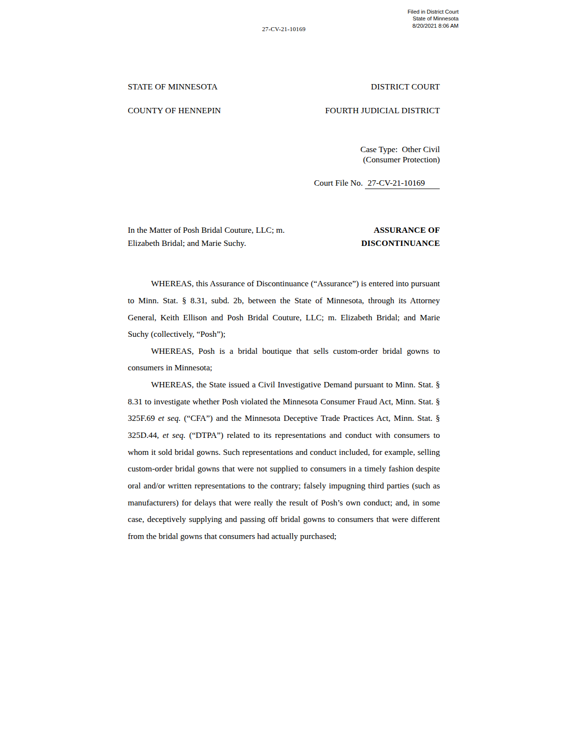27-CV-21-10169
Filed in District Court
State of Minnesota
8/20/2021 8:06 AM
| STATE OF MINNESOTA COUNTY OF HENNEPIN | DISTRICT COURT FOURTH JUDICIAL DISTRICT |
Case Type: Other Civil
(Consumer Protection)
Court File No. 27-CV-21-10169
| In the Matter of Posh Bridal Couture, LLC; m. Elizabeth Bridal; and Marie Suchy. | ASSURANCE OF DISCONTINUANCE |
WHEREAS, this Assurance of Discontinuance (“Assurance”) is entered into pursuant to Minn. Stat. § 8.31, subd. 2b, between the State of Minnesota, through its Attorney General, Keith Ellison and Posh Bridal Couture, LLC; m. Elizabeth Bridal; and Marie Suchy (collectively, “Posh”);
WHEREAS, Posh is a bridal boutique that sells custom-order bridal gowns to consumers in Minnesota;
WHEREAS, the State issued a Civil Investigative Demand pursuant to Minn. Stat. § 8.31 to investigate whether Posh violated the Minnesota Consumer Fraud Act, Minn. Stat. § 325F.69 et seq. (“CFA”) and the Minnesota Deceptive Trade Practices Act, Minn. Stat. § 325D.44, et seq. (“DTPA”) related to its representations and conduct with consumers to whom it sold bridal gowns. Such representations and conduct included, for example, selling custom-order bridal gowns that were not supplied to consumers in a timely fashion despite oral and/or written representations to the contrary; falsely impugning third parties (such as manufacturers) for delays that were really the result of Posh’s own conduct; and, in some case, deceptively supplying and passing off bridal gowns to consumers that were different from the bridal gowns that consumers had actually purchased;